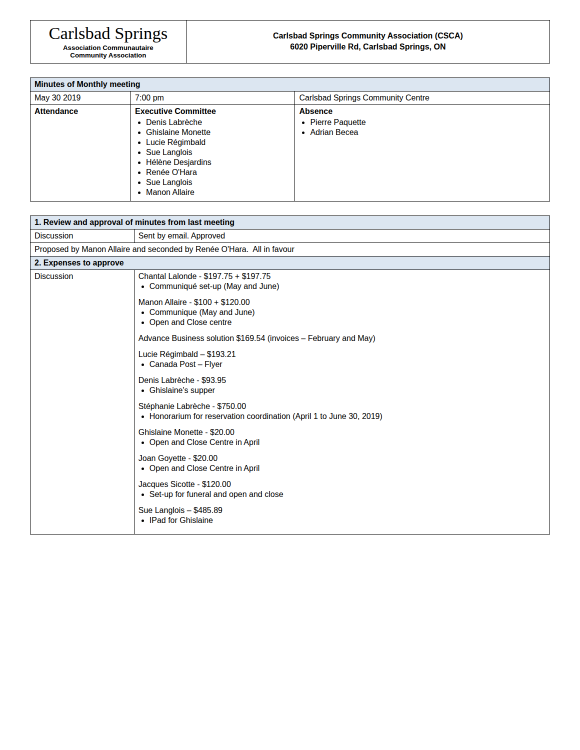| Carlsbad Springs Association Communautaire Community Association | Carlsbad Springs Community Association (CSCA) 6020 Piperville Rd, Carlsbad Springs, ON |
| Minutes of Monthly meeting |
| May 30 2019 | 7:00 pm | Carlsbad Springs Community Centre |
| Attendance | Executive Committee Denis Labrèche Ghislaine Monette Lucie Régimbald Sue Langlois Hélène Desjardins Renée O'Hara Sue Langlois Manon Allaire | Absence Pierre Paquette Adrian Becea |
| 1. Review and approval of minutes from last meeting |
| Discussion | Sent by email. Approved |
| Proposed by Manon Allaire and seconded by Renée O'Hara. All in favour |
| 2. Expenses to approve |
| Discussion | Chantal Lalonde - $197.75 + $197.75 Communiqué set-up (May and June) Manon Allaire - $100 + $120.00 Communique (May and June) Open and Close centre Advance Business solution $169.54 (invoices – February and May) Lucie Régimbald – $193.21 Canada Post – Flyer Denis Labrèche - $93.95 Ghislaine's supper Stéphanie Labrèche - $750.00 Honorarium for reservation coordination (April 1 to June 30, 2019) Ghislaine Monette - $20.00 Open and Close Centre in April Joan Goyette - $20.00 Open and Close Centre in April Jacques Sicotte - $120.00 Set-up for funeral and open and close Sue Langlois – $485.89 IPad for Ghislaine |